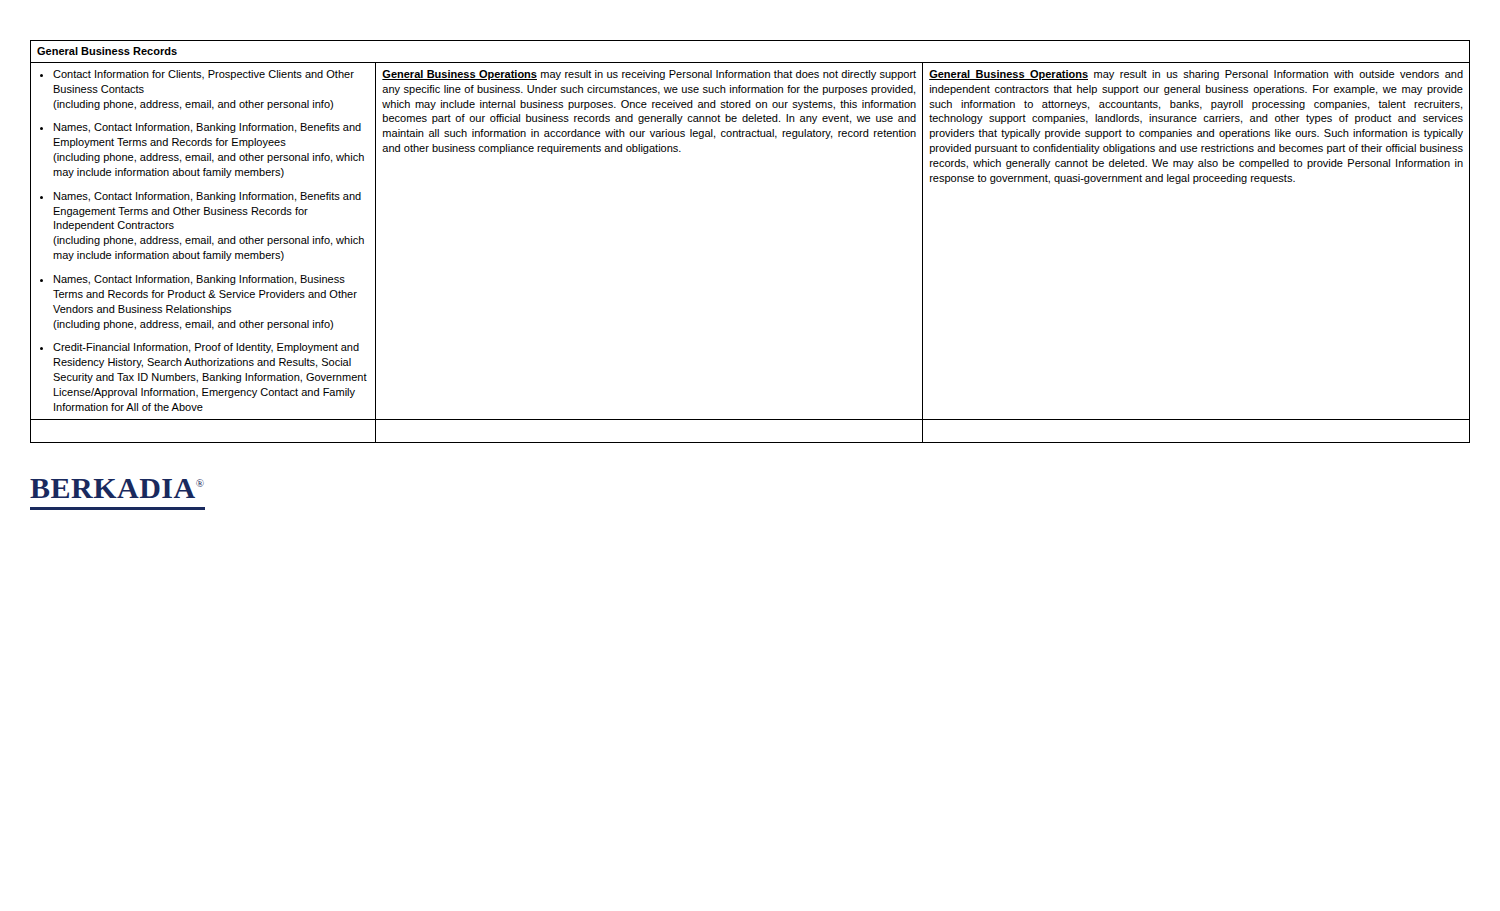| General Business Records |
| Contact Information for Clients, Prospective Clients and Other Business Contacts (including phone, address, email, and other personal info) Names, Contact Information, Banking Information, Benefits and Employment Terms and Records for Employees (including phone, address, email, and other personal info, which may include information about family members) Names, Contact Information, Banking Information, Benefits and Engagement Terms and Other Business Records for Independent Contractors (including phone, address, email, and other personal info, which may include information about family members) Names, Contact Information, Banking Information, Business Terms and Records for Product & Service Providers and Other Vendors and Business Relationships (including phone, address, email, and other personal info) Credit-Financial Information, Proof of Identity, Employment and Residency History, Search Authorizations and Results, Social Security and Tax ID Numbers, Banking Information, Government License/Approval Information, Emergency Contact and Family Information for All of the Above | General Business Operations may result in us receiving Personal Information that does not directly support any specific line of business. Under such circumstances, we use such information for the purposes provided, which may include internal business purposes. Once received and stored on our systems, this information becomes part of our official business records and generally cannot be deleted. In any event, we use and maintain all such information in accordance with our various legal, contractual, regulatory, record retention and other business compliance requirements and obligations. | General Business Operations may result in us sharing Personal Information with outside vendors and independent contractors that help support our general business operations. For example, we may provide such information to attorneys, accountants, banks, payroll processing companies, talent recruiters, technology support companies, landlords, insurance carriers, and other types of product and services providers that typically provide support to companies and operations like ours. Such information is typically provided pursuant to confidentiality obligations and use restrictions and becomes part of their official business records, which generally cannot be deleted. We may also be compelled to provide Personal Information in response to government, quasi-government and legal proceeding requests. |
BERKADIA®